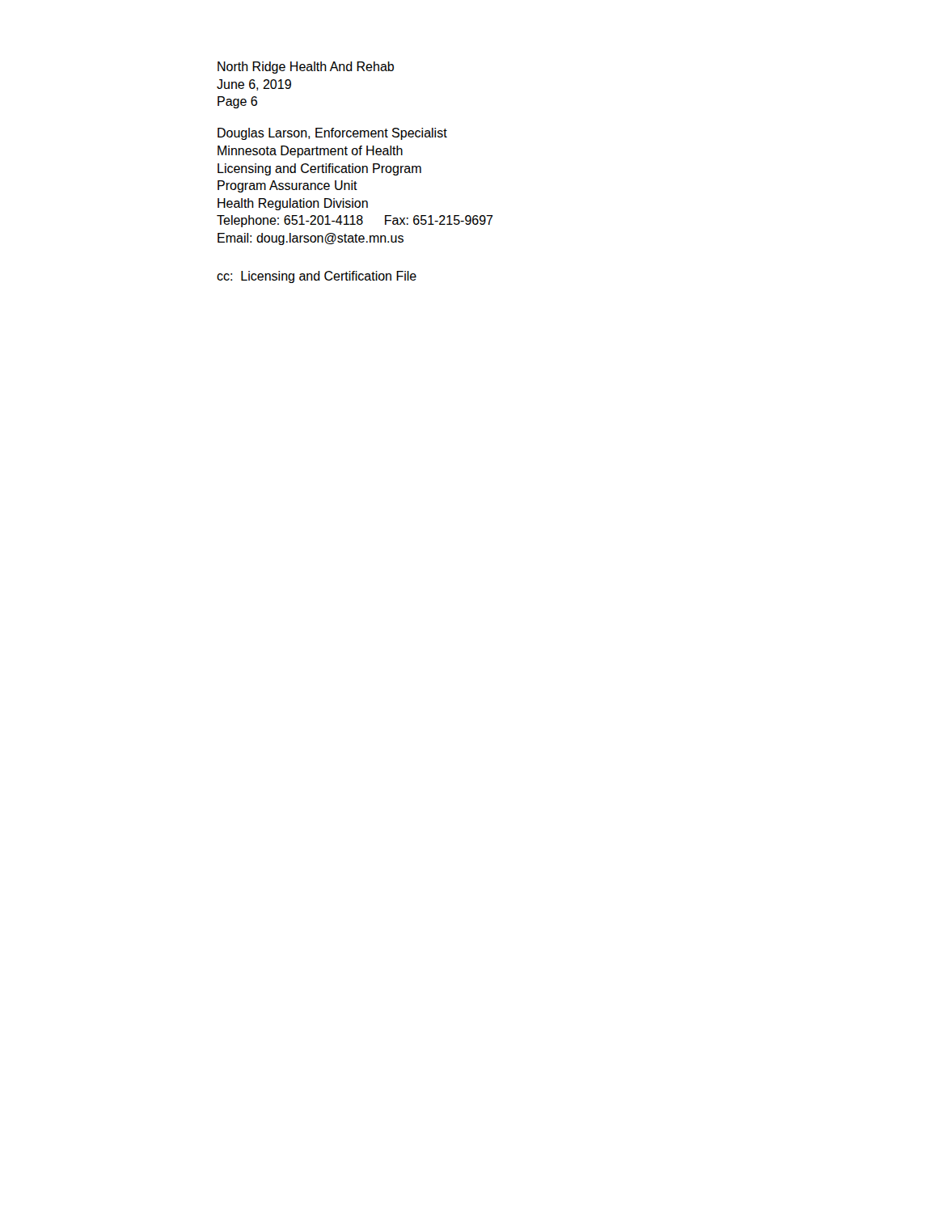North Ridge Health And Rehab
June 6, 2019
Page 6
Douglas Larson, Enforcement Specialist
Minnesota Department of Health
Licensing and Certification Program
Program Assurance Unit
Health Regulation Division
Telephone: 651-201-4118Fax: 651-215-9697
Email: doug.larson@state.mn.us
cc: Licensing and Certification File